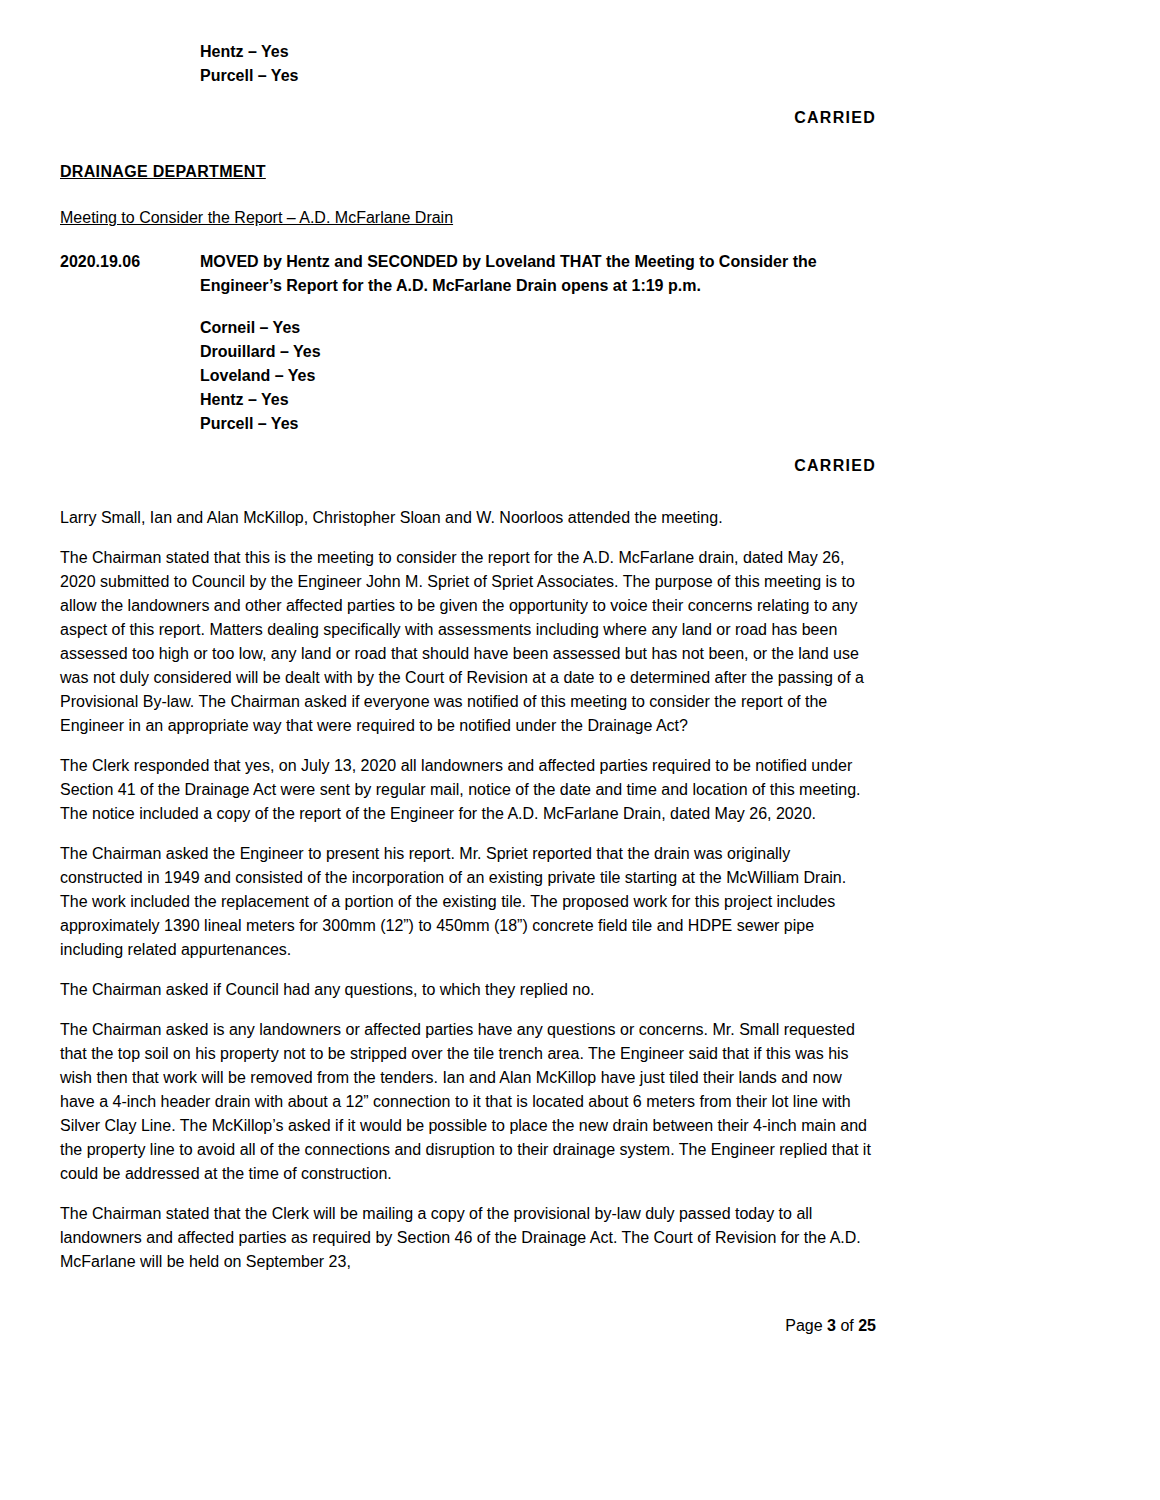Hentz – Yes
Purcell – Yes
CARRIED
DRAINAGE DEPARTMENT
Meeting to Consider the Report – A.D. McFarlane Drain
2020.19.06
MOVED by Hentz and SECONDED by Loveland THAT the Meeting to Consider the Engineer’s Report for the A.D. McFarlane Drain opens at 1:19 p.m.
Corneil – Yes
Drouillard – Yes
Loveland – Yes
Hentz – Yes
Purcell – Yes
CARRIED
Larry Small, Ian and Alan McKillop, Christopher Sloan and W. Noorloos attended the meeting.
The Chairman stated that this is the meeting to consider the report for the A.D. McFarlane drain, dated May 26, 2020 submitted to Council by the Engineer John M. Spriet of Spriet Associates. The purpose of this meeting is to allow the landowners and other affected parties to be given the opportunity to voice their concerns relating to any aspect of this report. Matters dealing specifically with assessments including where any land or road has been assessed too high or too low, any land or road that should have been assessed but has not been, or the land use was not duly considered will be dealt with by the Court of Revision at a date to e determined after the passing of a Provisional By-law. The Chairman asked if everyone was notified of this meeting to consider the report of the Engineer in an appropriate way that were required to be notified under the Drainage Act?
The Clerk responded that yes, on July 13, 2020 all landowners and affected parties required to be notified under Section 41 of the Drainage Act were sent by regular mail, notice of the date and time and location of this meeting. The notice included a copy of the report of the Engineer for the A.D. McFarlane Drain, dated May 26, 2020.
The Chairman asked the Engineer to present his report. Mr. Spriet reported that the drain was originally constructed in 1949 and consisted of the incorporation of an existing private tile starting at the McWilliam Drain. The work included the replacement of a portion of the existing tile. The proposed work for this project includes approximately 1390 lineal meters for 300mm (12”) to 450mm (18”) concrete field tile and HDPE sewer pipe including related appurtenances.
The Chairman asked if Council had any questions, to which they replied no.
The Chairman asked is any landowners or affected parties have any questions or concerns. Mr. Small requested that the top soil on his property not to be stripped over the tile trench area. The Engineer said that if this was his wish then that work will be removed from the tenders. Ian and Alan McKillop have just tiled their lands and now have a 4-inch header drain with about a 12” connection to it that is located about 6 meters from their lot line with Silver Clay Line. The McKillop’s asked if it would be possible to place the new drain between their 4-inch main and the property line to avoid all of the connections and disruption to their drainage system. The Engineer replied that it could be addressed at the time of construction.
The Chairman stated that the Clerk will be mailing a copy of the provisional by-law duly passed today to all landowners and affected parties as required by Section 46 of the Drainage Act. The Court of Revision for the A.D. McFarlane will be held on September 23,
Page 3 of 25